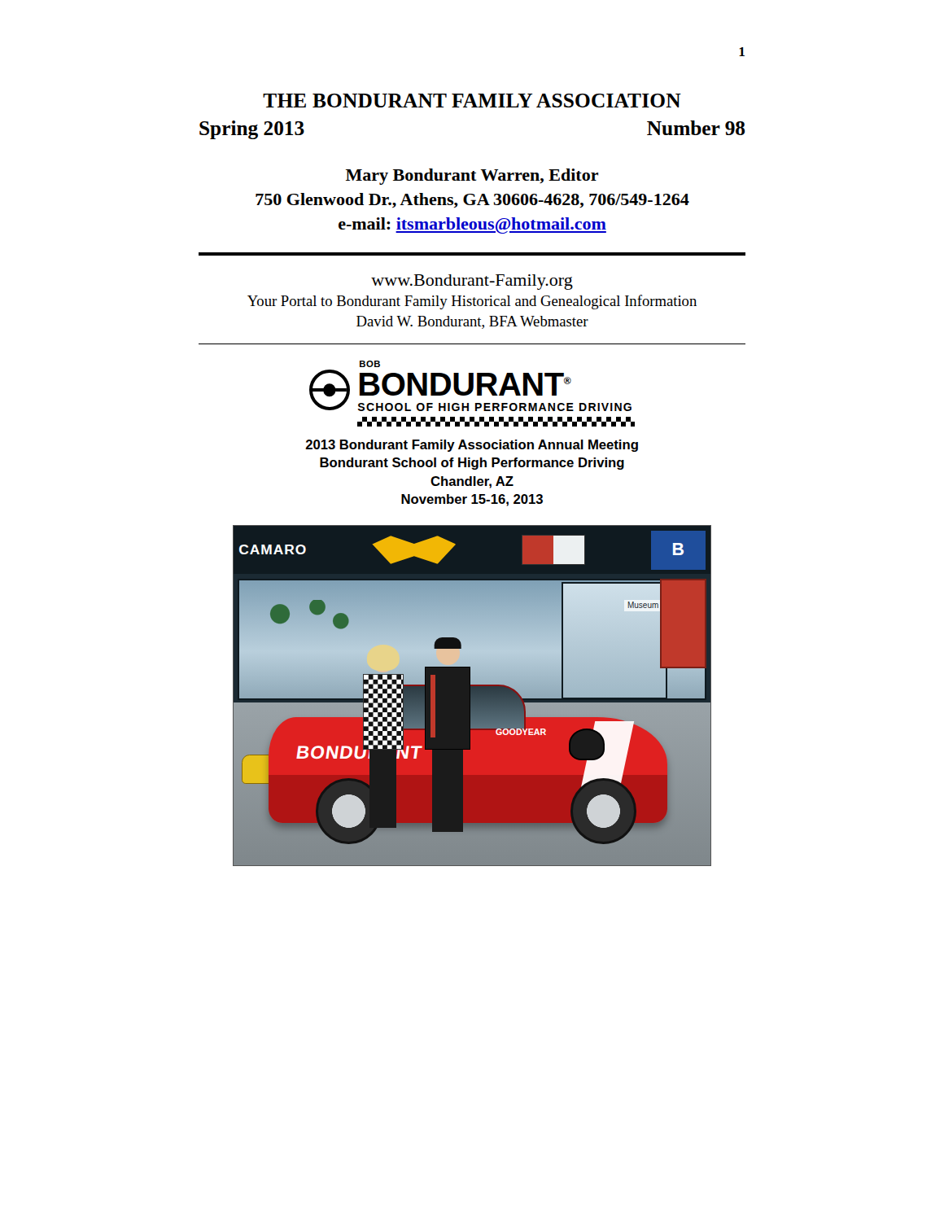1
THE BONDURANT FAMILY ASSOCIATION
Spring 2013 Number 98
Mary Bondurant Warren, Editor
750 Glenwood Dr., Athens, GA 30606-4628, 706/549-1264
e-mail: itsmarbleous@hotmail.com
www.Bondurant-Family.org
Your Portal to Bondurant Family Historical and Genealogical Information
David W. Bondurant, BFA Webmaster
BOB
BONDURANT®
SCHOOL OF HIGH PERFORMANCE DRIVING
2013 Bondurant Family Association Annual Meeting
Bondurant School of High Performance Driving
Chandler, AZ
November 15-16, 2013
CAMARO B
Museum
BONDURANT
GOODYEAR
03